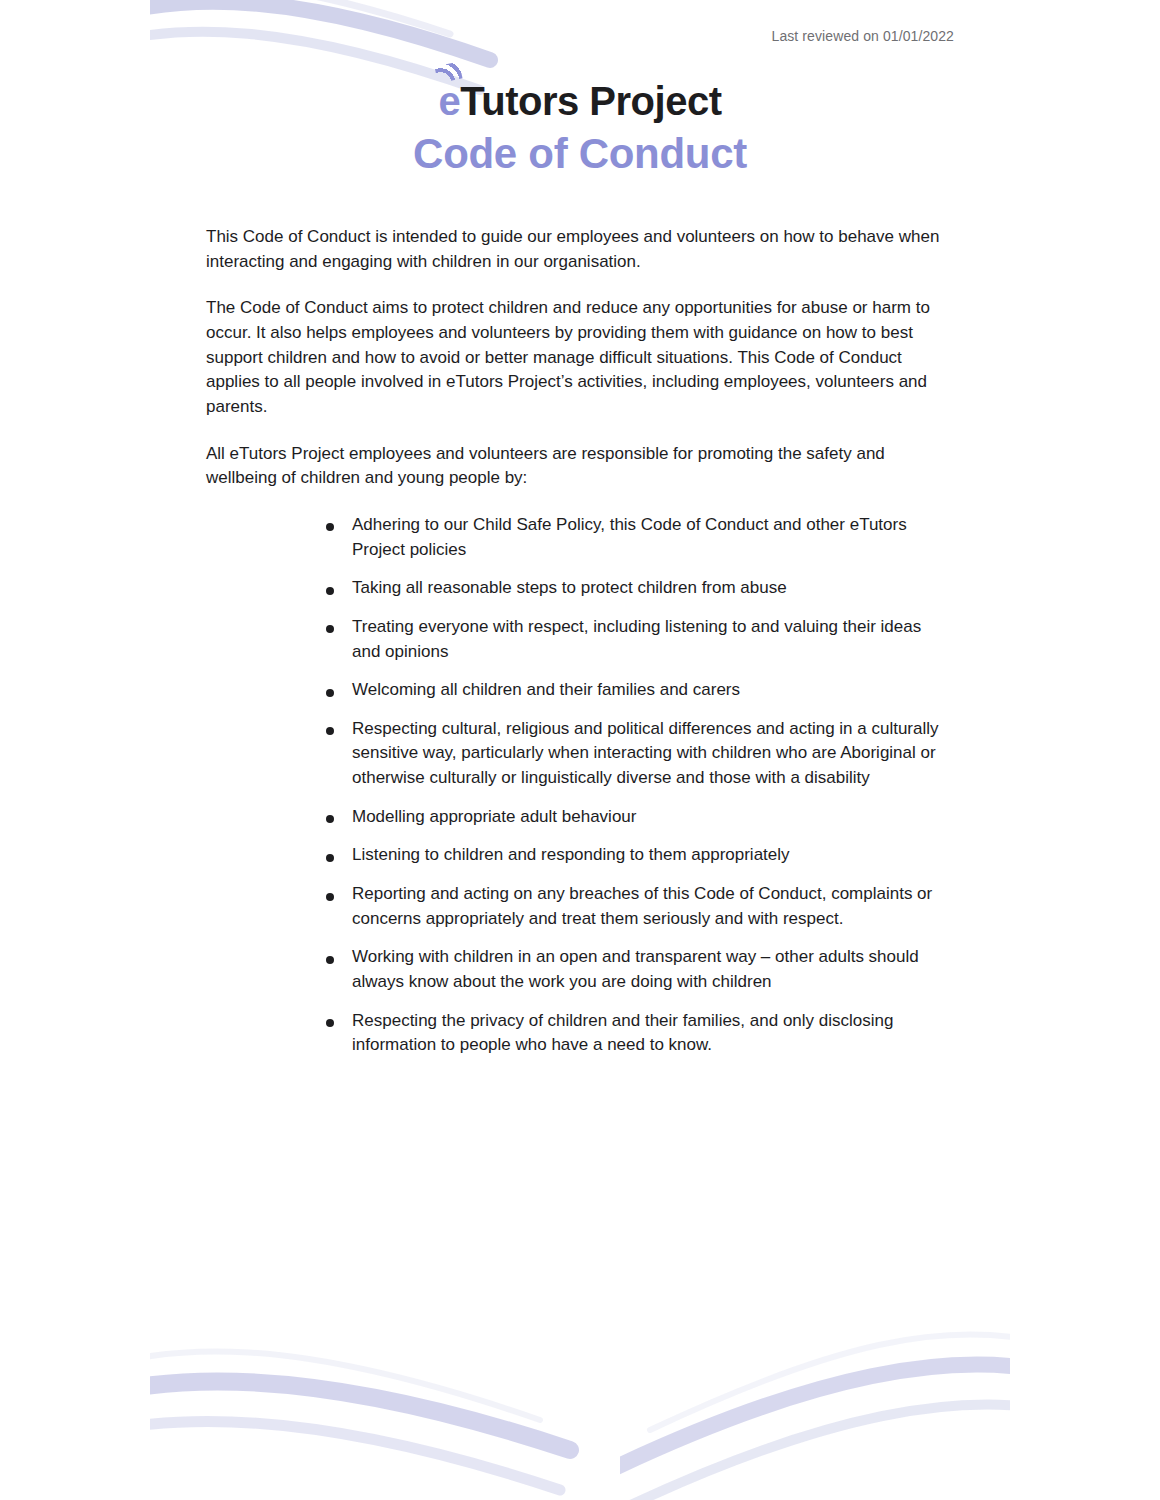Last reviewed on 01/01/2022
e Tutors Project
Code of Conduct
This Code of Conduct is intended to guide our employees and volunteers on how to behave when interacting and engaging with children in our organisation.
The Code of Conduct aims to protect children and reduce any opportunities for abuse or harm to occur. It also helps employees and volunteers by providing them with guidance on how to best support children and how to avoid or better manage difficult situations. This Code of Conduct applies to all people involved in eTutors Project’s activities, including employees, volunteers and parents.
All eTutors Project employees and volunteers are responsible for promoting the safety and wellbeing of children and young people by:
Adhering to our Child Safe Policy, this Code of Conduct and other eTutors Project policies
Taking all reasonable steps to protect children from abuse
Treating everyone with respect, including listening to and valuing their ideas and opinions
Welcoming all children and their families and carers
Respecting cultural, religious and political differences and acting in a culturally sensitive way, particularly when interacting with children who are Aboriginal or otherwise culturally or linguistically diverse and those with a disability
Modelling appropriate adult behaviour
Listening to children and responding to them appropriately
Reporting and acting on any breaches of this Code of Conduct, complaints or concerns appropriately and treat them seriously and with respect.
Working with children in an open and transparent way – other adults should always know about the work you are doing with children
Respecting the privacy of children and their families, and only disclosing information to people who have a need to know.